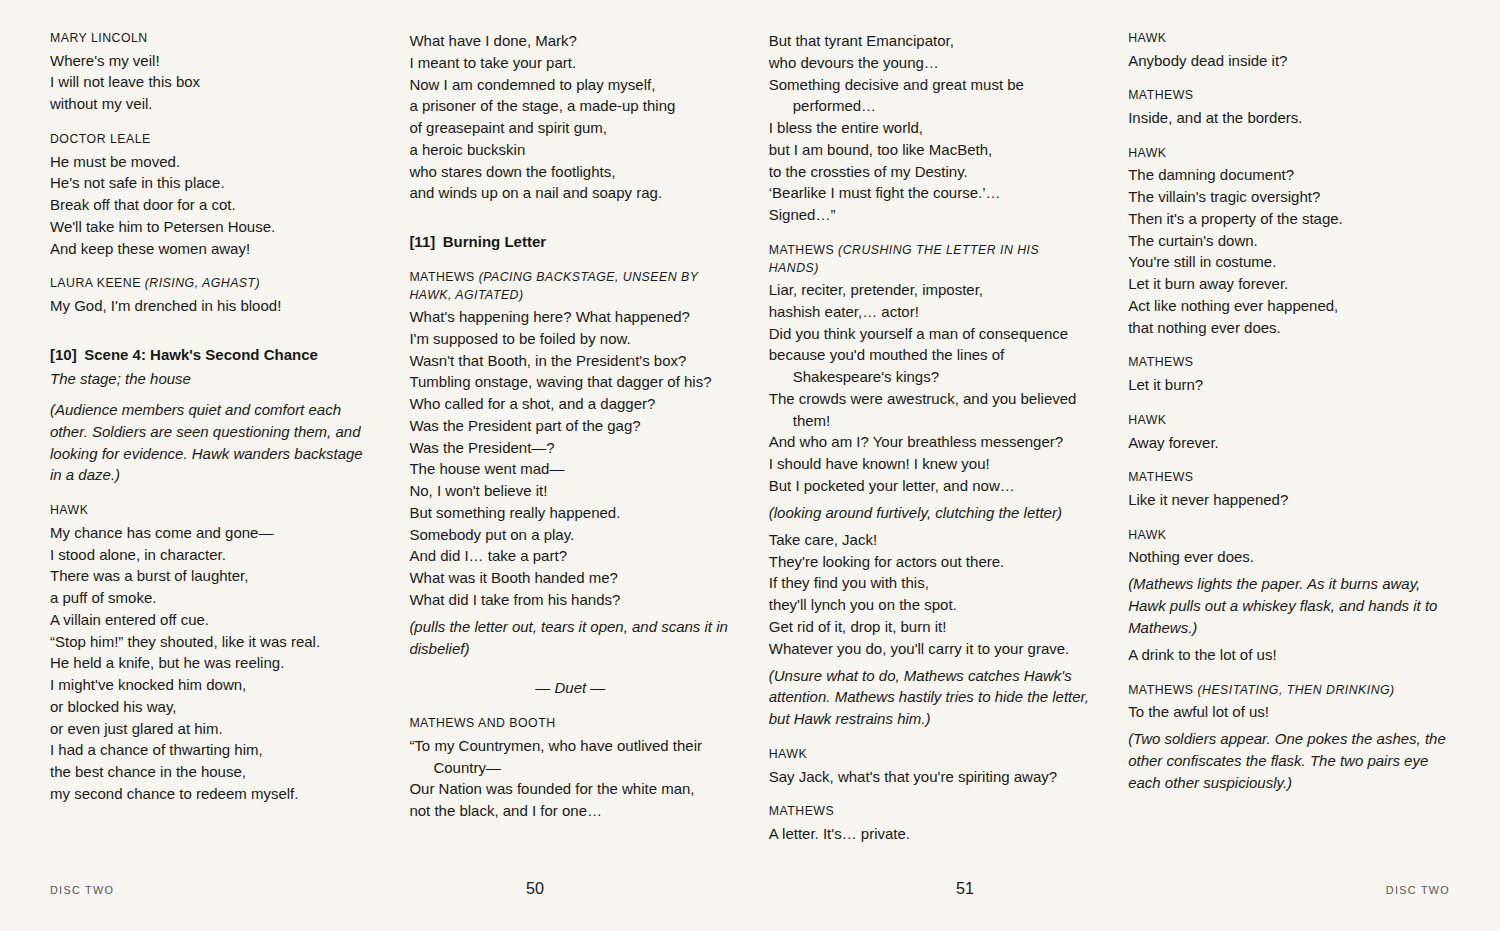Mary Lincoln
Where's my veil!
I will not leave this box
without my veil.
Doctor Leale
He must be moved.
He's not safe in this place.
Break off that door for a cot.
We'll take him to Petersen House.
And keep these women away!
Laura Keene (rising, aghast)
My God, I'm drenched in his blood!
[10] Scene 4: Hawk's Second Chance
The stage; the house
(Audience members quiet and comfort each other. Soldiers are seen questioning them, and looking for evidence. Hawk wanders backstage in a daze.)
Hawk
My chance has come and gone—
I stood alone, in character.
There was a burst of laughter,
a puff of smoke.
A villain entered off cue.
“Stop him!” they shouted, like it was real.
He held a knife, but he was reeling.
I might've knocked him down,
or blocked his way,
or even just glared at him.
I had a chance of thwarting him,
the best chance in the house,
my second chance to redeem myself.
What have I done, Mark?
I meant to take your part.
Now I am condemned to play myself,
a prisoner of the stage, a made-up thing
of greasepaint and spirit gum,
a heroic buckskin
who stares down the footlights,
and winds up on a nail and soapy rag.
[11] Burning Letter
Mathews (pacing backstage, unseen by Hawk, agitated)
What's happening here? What happened?
I'm supposed to be foiled by now.
Wasn't that Booth, in the President's box?
Tumbling onstage, waving that dagger of his?
Who called for a shot, and a dagger?
Was the President part of the gag?
Was the President—?
The house went mad—
No, I won't believe it!
But something really happened.
Somebody put on a play.
And did I… take a part?
What was it Booth handed me?
What did I take from his hands?
(pulls the letter out, tears it open, and scans it in disbelief)
— Duet —
Mathews and Booth
“To my Countrymen, who have outlived their
Country—
Our Nation was founded for the white man,
not the black, and I for one…
But that tyrant Emancipator,
who devours the young…
Something decisive and great must be
performed…
I bless the entire world,
but I am bound, too like MacBeth,
to the crossties of my Destiny.
‘Bearlike I must fight the course.’…
Signed…”
Mathews (crushing the letter in his hands)
Liar, reciter, pretender, imposter,
hashish eater,… actor!
Did you think yourself a man of consequence
because you'd mouthed the lines of
Shakespeare's kings?
The crowds were awestruck, and you believed
them!
And who am I? Your breathless messenger?
I should have known! I knew you!
But I pocketed your letter, and now…
(looking around furtively, clutching the letter)
Take care, Jack!
They're looking for actors out there.
If they find you with this,
they'll lynch you on the spot.
Get rid of it, drop it, burn it!
Whatever you do, you'll carry it to your grave.
(Unsure what to do, Mathews catches Hawk's attention. Mathews hastily tries to hide the letter, but Hawk restrains him.)
Hawk
Say Jack, what's that you're spiriting away?
Mathews
A letter. It's… private.
Hawk
Anybody dead inside it?
Mathews
Inside, and at the borders.
Hawk
The damning document?
The villain's tragic oversight?
Then it's a property of the stage.
The curtain's down.
You're still in costume.
Let it burn away forever.
Act like nothing ever happened,
that nothing ever does.
Mathews
Let it burn?
Hawk
Away forever.
Mathews
Like it never happened?
Hawk
Nothing ever does.
(Mathews lights the paper. As it burns away, Hawk pulls out a whiskey flask, and hands it to Mathews.)
A drink to the lot of us!
Mathews (hesitating, then drinking)
To the awful lot of us!
(Two soldiers appear. One pokes the ashes, the other confiscates the flask. The two pairs eye each other suspiciously.)
Disc Two 50 51 Disc Two